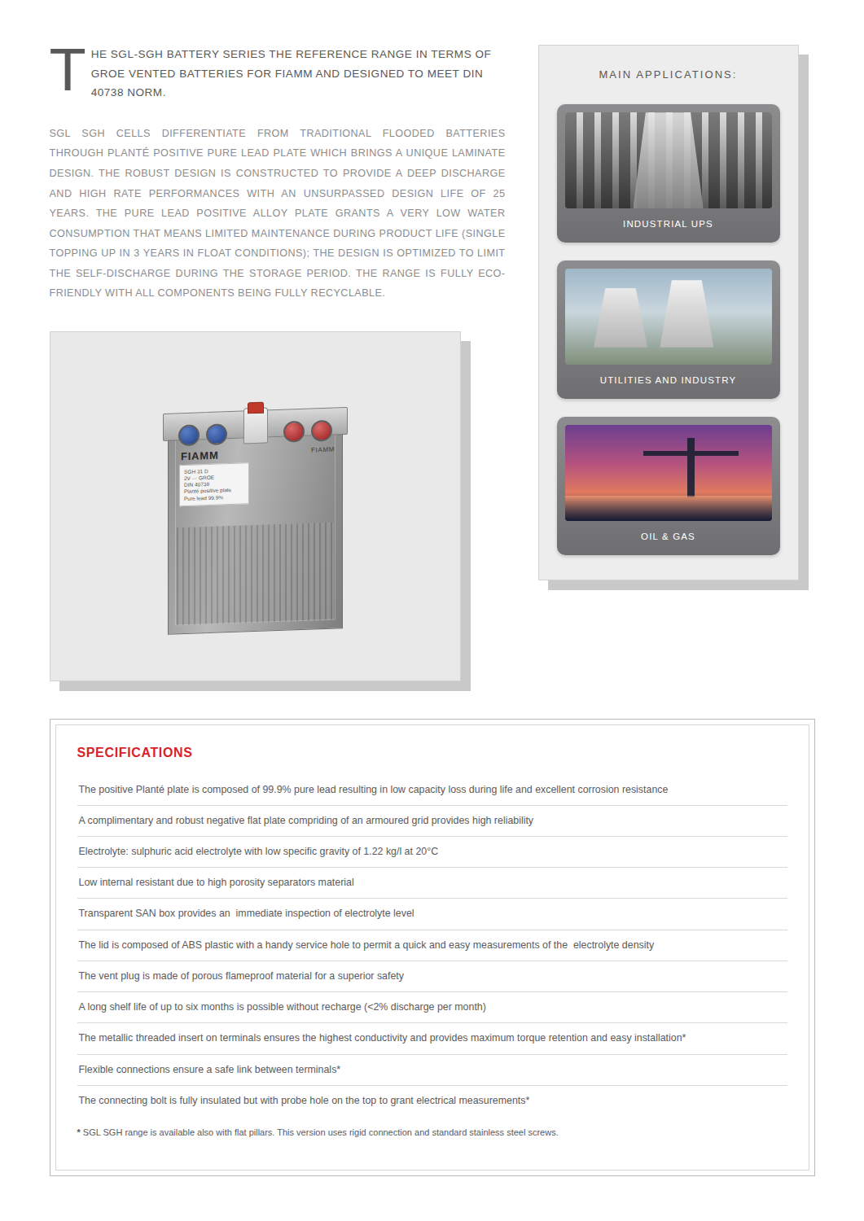The SGL-SGH battery series the reference range in terms of GROE vented batteries for FIAMM and designed to meet DIN 40738 norm.
SGL SGH cells differentiate from traditional flooded batteries through Planté positive pure lead plate which brings a unique laminate design. The robust design is constructed to provide a deep discharge and high rate performances with an unsurpassed design life of 25 years. The pure lead positive alloy plate grants a very low water consumption that means limited maintenance during product life (single topping up in 3 years in float conditions); the design is optimized to limit the self-discharge during the storage period. The range is fully eco-friendly with all components being fully recyclable.
FIAMM
FIAMM
SGH 31 D
2V — GROE
DIN 40738
Planté positive plate
Pure lead 99.9%
Main applications:
Industrial UPS
Utilities and Industry
Oil & Gas
Specifications
The positive Planté plate is composed of 99.9% pure lead resulting in low capacity loss during life and excellent corrosion resistance
A complimentary and robust negative flat plate compriding of an armoured grid provides high reliability
Electrolyte: sulphuric acid electrolyte with low specific gravity of 1.22 kg/l at 20°C
Low internal resistant due to high porosity separators material
Transparent SAN box provides an immediate inspection of electrolyte level
The lid is composed of ABS plastic with a handy service hole to permit a quick and easy measurements of the electrolyte density
The vent plug is made of porous flameproof material for a superior safety
A long shelf life of up to six months is possible without recharge (<2% discharge per month)
The metallic threaded insert on terminals ensures the highest conductivity and provides maximum torque retention and easy installation*
Flexible connections ensure a safe link between terminals*
The connecting bolt is fully insulated but with probe hole on the top to grant electrical measurements*
* SGL SGH range is available also with flat pillars. This version uses rigid connection and standard stainless steel screws.